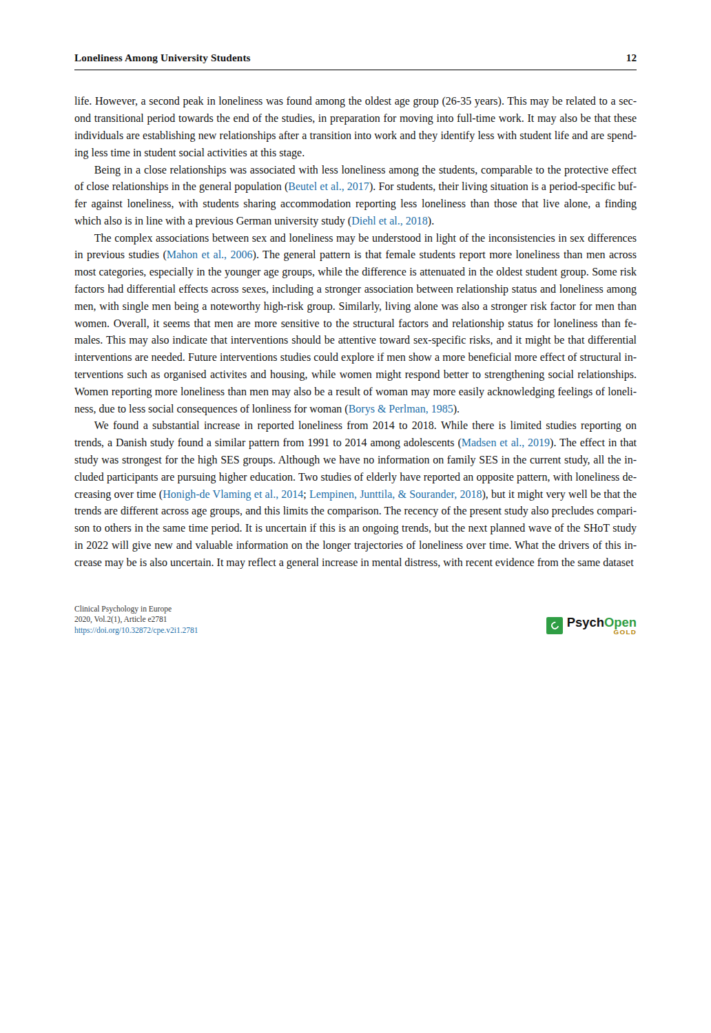Loneliness Among University Students 12
life. However, a second peak in loneliness was found among the oldest age group (26-35 years). This may be related to a second transitional period towards the end of the studies, in preparation for moving into full-time work. It may also be that these individuals are establishing new relationships after a transition into work and they identify less with student life and are spending less time in student social activities at this stage.
Being in a close relationships was associated with less loneliness among the students, comparable to the protective effect of close relationships in the general population (Beutel et al., 2017). For students, their living situation is a period-specific buffer against loneliness, with students sharing accommodation reporting less loneliness than those that live alone, a finding which also is in line with a previous German university study (Diehl et al., 2018).
The complex associations between sex and loneliness may be understood in light of the inconsistencies in sex differences in previous studies (Mahon et al., 2006). The general pattern is that female students report more loneliness than men across most categories, especially in the younger age groups, while the difference is attenuated in the oldest student group. Some risk factors had differential effects across sexes, including a stronger association between relationship status and loneliness among men, with single men being a noteworthy high-risk group. Similarly, living alone was also a stronger risk factor for men than women. Overall, it seems that men are more sensitive to the structural factors and relationship status for loneliness than females. This may also indicate that interventions should be attentive toward sex-specific risks, and it might be that differential interventions are needed. Future interventions studies could explore if men show a more beneficial more effect of structural interventions such as organised activites and housing, while women might respond better to strengthening social relationships. Women reporting more loneliness than men may also be a result of woman may more easily acknowledging feelings of loneliness, due to less social consequences of lonliness for woman (Borys & Perlman, 1985).
We found a substantial increase in reported loneliness from 2014 to 2018. While there is limited studies reporting on trends, a Danish study found a similar pattern from 1991 to 2014 among adolescents (Madsen et al., 2019). The effect in that study was strongest for the high SES groups. Although we have no information on family SES in the current study, all the included participants are pursuing higher education. Two studies of elderly have reported an opposite pattern, with loneliness decreasing over time (Honigh-de Vlaming et al., 2014; Lempinen, Junttila, & Sourander, 2018), but it might very well be that the trends are different across age groups, and this limits the comparison. The recency of the present study also precludes comparison to others in the same time period. It is uncertain if this is an ongoing trends, but the next planned wave of the SHoT study in 2022 will give new and valuable information on the longer trajectories of loneliness over time. What the drivers of this increase may be is also uncertain. It may reflect a general increase in mental distress, with recent evidence from the same dataset
Clinical Psychology in Europe
2020, Vol.2(1), Article e2781
https://doi.org/10.32872/cpe.v2i1.2781
PsychOpen GOLD